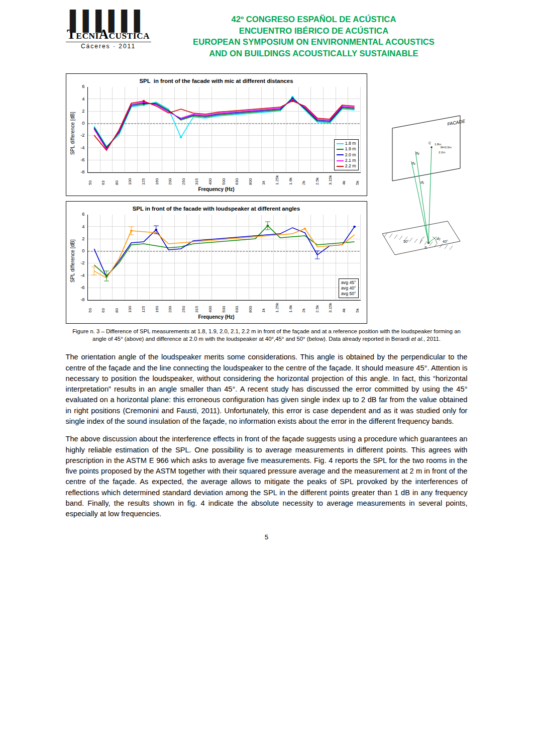▌▌▌▌▌▌ TECNIACUSTICA Cáceres · 2011
42º CONGRESO ESPAÑOL DE ACÚSTICA
ENCUENTRO IBÉRICO DE ACÚSTICA
EUROPEAN SYMPOSIUM ON ENVIRONMENTAL ACOUSTICS
AND ON BUILDINGS ACOUSTICALLY SUSTAINABLE
SPL in front of the facade with mic at different distances
6 4 2 0 -2 -4 -6 -8
SPL difference [dB]
1.8 m
1.9 m
2.0 m
2.1 m
2.2 m
5063801001251602002503154005006308001k 1.25k 1.6k 2k 2.5k 3.15k 4k 5k
Frequency (Hz)
SPL in front of the facade with loudspeaker at different angles
6 4 2 0 -2 -4 -6 -8
SPL difference [dB]
avg 45°
avg 40°
avg 50°
5063801001251602002503154005006308001k 1.25k 1.6k 2k 2.5k 3.15k 4k 5k
Frequency (Hz)
FACADE C 1.8m M=2.0m 2.2m d₃ d₄ d₁ d₂ S 50° 40°
Figure n. 3 – Difference of SPL measurements at 1.8, 1.9, 2.0, 2.1, 2.2 m in front of the façade and at a reference position with the loudspeaker forming an angle of 45° (above) and difference at 2.0 m with the loudspeaker at 40°,45° and 50° (below). Data already reported in Berardi et al., 2011.
The orientation angle of the loudspeaker merits some considerations. This angle is obtained by the perpendicular to the centre of the façade and the line connecting the loudspeaker to the centre of the façade. It should measure 45°. Attention is necessary to position the loudspeaker, without considering the horizontal projection of this angle. In fact, this “horizontal interpretation” results in an angle smaller than 45°. A recent study has discussed the error committed by using the 45° evaluated on a horizontal plane: this erroneous configuration has given single index up to 2 dB far from the value obtained in right positions (Cremonini and Fausti, 2011). Unfortunately, this error is case dependent and as it was studied only for single index of the sound insulation of the façade, no information exists about the error in the different frequency bands.
The above discussion about the interference effects in front of the façade suggests using a procedure which guarantees an highly reliable estimation of the SPL. One possibility is to average measurements in different points. This agrees with prescription in the ASTM E 966 which asks to average five measurements. Fig. 4 reports the SPL for the two rooms in the five points proposed by the ASTM together with their squared pressure average and the measurement at 2 m in front of the centre of the façade. As expected, the average allows to mitigate the peaks of SPL provoked by the interferences of reflections which determined standard deviation among the SPL in the different points greater than 1 dB in any frequency band. Finally, the results shown in fig. 4 indicate the absolute necessity to average measurements in several points, especially at low frequencies.
5